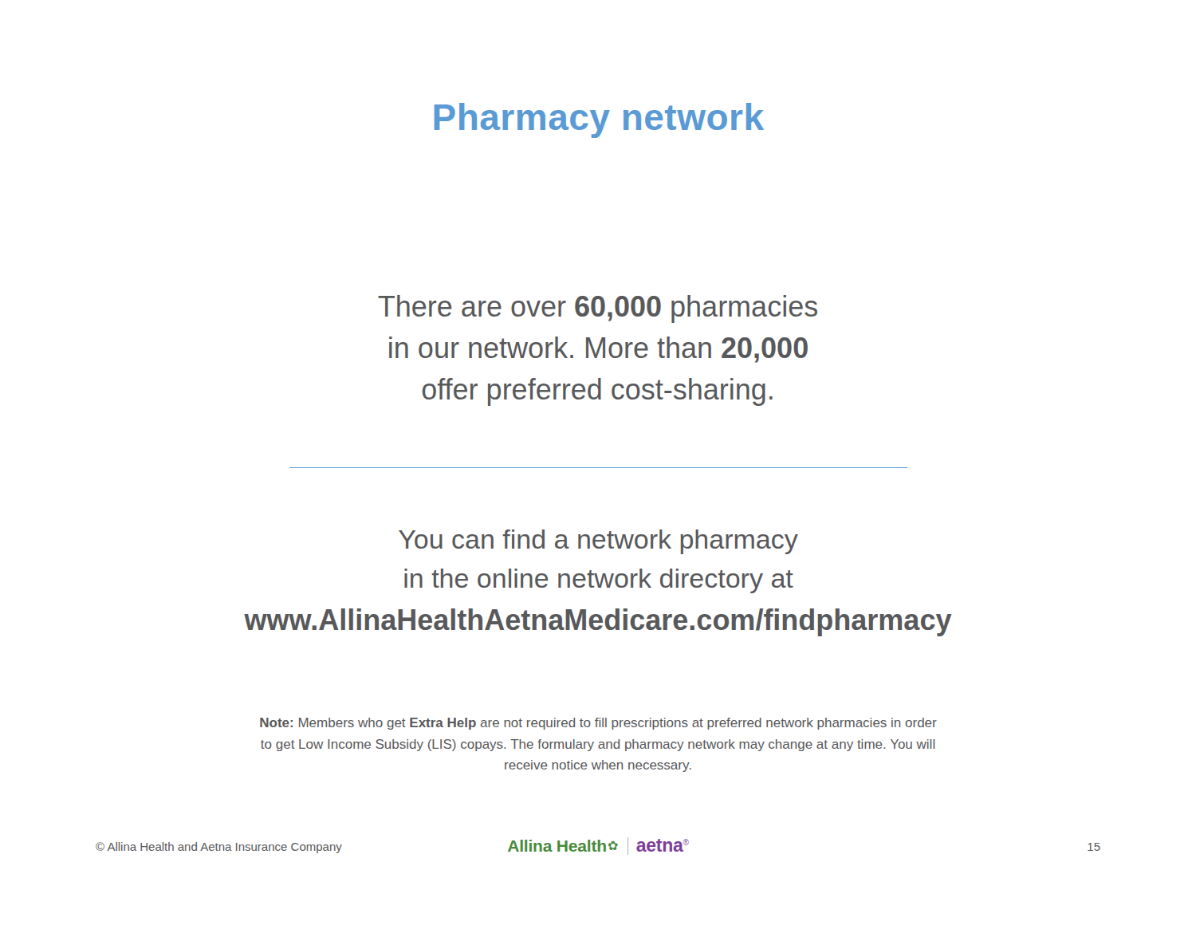Pharmacy network
There are over 60,000 pharmacies
in our network. More than 20,000
offer preferred cost-sharing.
You can find a network pharmacy
in the online network directory at
www.AllinaHealthAetnaMedicare.com/findpharmacy
Note: Members who get Extra Help are not required to fill prescriptions at preferred network pharmacies in order to get Low Income Subsidy (LIS) copays. The formulary and pharmacy network may change at any time. You will receive notice when necessary.
© Allina Health and Aetna Insurance Company
Allina Health✿ aetna®
15